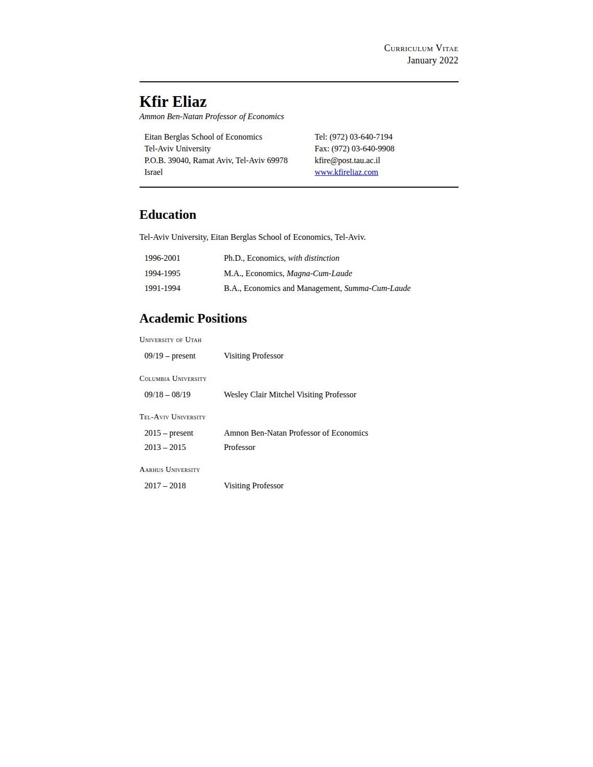Curriculum Vitae
January 2022
Kfir Eliaz
Ammon Ben-Natan Professor of Economics
| Eitan Berglas School of Economics | Tel: (972) 03-640-7194 |
| Tel-Aviv University | Fax: (972) 03-640-9908 |
| P.O.B. 39040, Ramat Aviv, Tel-Aviv 69978 | kfire@post.tau.ac.il |
| Israel | www.kfireliaz.com |
Education
Tel-Aviv University, Eitan Berglas School of Economics, Tel-Aviv.
| 1996-2001 | Ph.D., Economics, with distinction |
| 1994-1995 | M.A., Economics, Magna-Cum-Laude |
| 1991-1994 | B.A., Economics and Management, Summa-Cum-Laude |
Academic Positions
University of Utah
| 09/19 – present | Visiting Professor |
Columbia University
| 09/18 – 08/19 | Wesley Clair Mitchel Visiting Professor |
Tel-Aviv University
| 2015 – present | Amnon Ben-Natan Professor of Economics |
| 2013 – 2015 | Professor |
Aarhus University
| 2017 – 2018 | Visiting Professor |